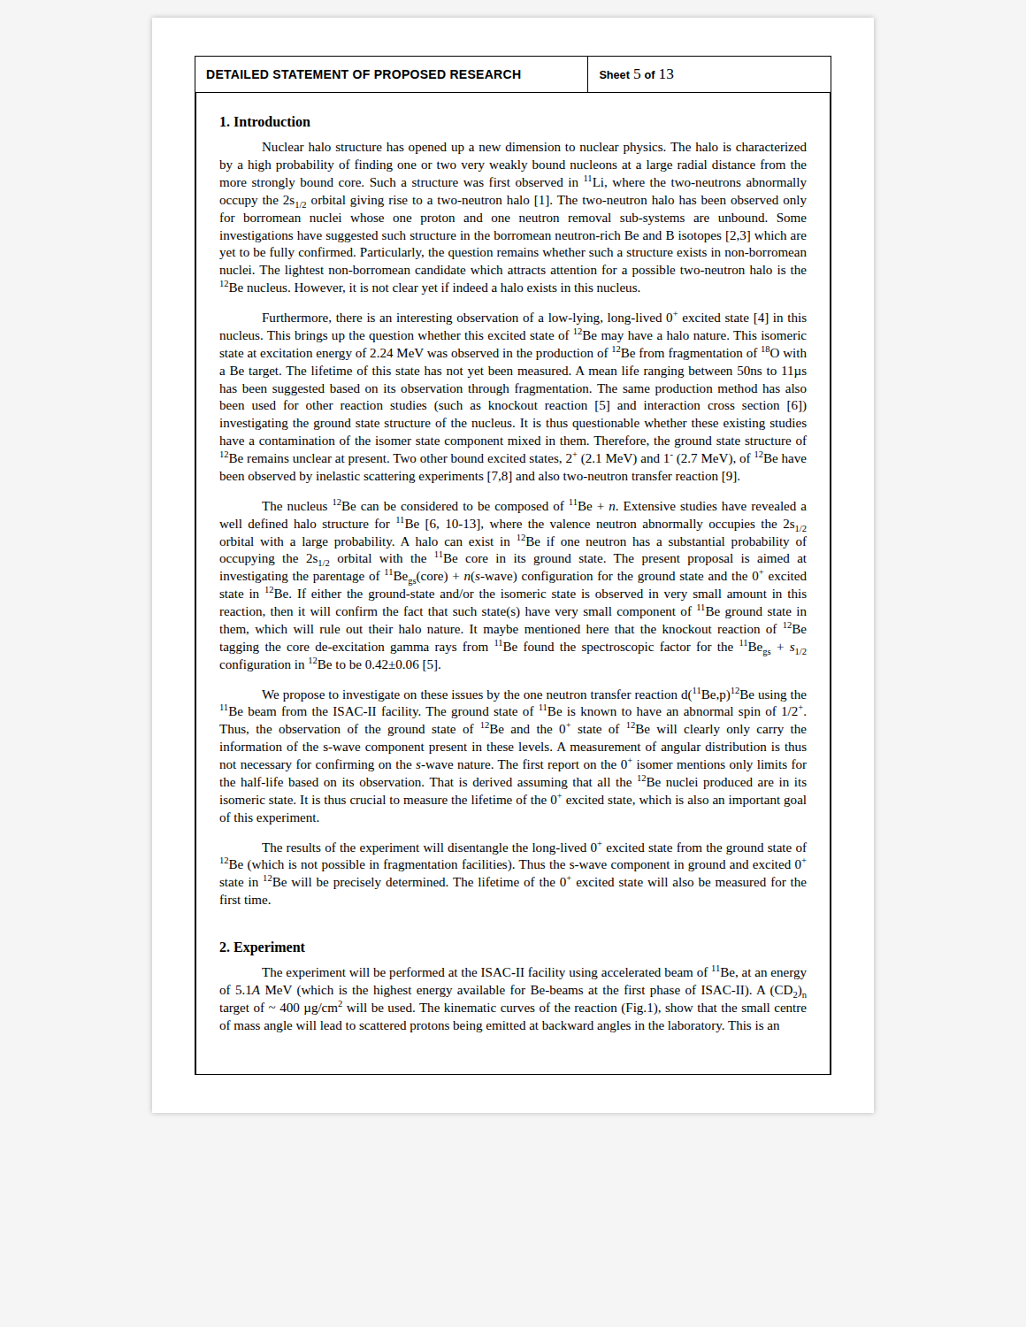| DETAILED STATEMENT OF PROPOSED RESEARCH | Sheet 5 of 13 |
1. Introduction
Nuclear halo structure has opened up a new dimension to nuclear physics. The halo is characterized by a high probability of finding one or two very weakly bound nucleons at a large radial distance from the more strongly bound core. Such a structure was first observed in 11Li, where the two-neutrons abnormally occupy the 2s1/2 orbital giving rise to a two-neutron halo [1]. The two-neutron halo has been observed only for borromean nuclei whose one proton and one neutron removal sub-systems are unbound. Some investigations have suggested such structure in the borromean neutron-rich Be and B isotopes [2,3] which are yet to be fully confirmed. Particularly, the question remains whether such a structure exists in non-borromean nuclei. The lightest non-borromean candidate which attracts attention for a possible two-neutron halo is the 12Be nucleus. However, it is not clear yet if indeed a halo exists in this nucleus.
Furthermore, there is an interesting observation of a low-lying, long-lived 0+ excited state [4] in this nucleus. This brings up the question whether this excited state of 12Be may have a halo nature. This isomeric state at excitation energy of 2.24 MeV was observed in the production of 12Be from fragmentation of 18O with a Be target. The lifetime of this state has not yet been measured. A mean life ranging between 50ns to 11µs has been suggested based on its observation through fragmentation. The same production method has also been used for other reaction studies (such as knockout reaction [5] and interaction cross section [6]) investigating the ground state structure of the nucleus. It is thus questionable whether these existing studies have a contamination of the isomer state component mixed in them. Therefore, the ground state structure of 12Be remains unclear at present. Two other bound excited states, 2+ (2.1 MeV) and 1- (2.7 MeV), of 12Be have been observed by inelastic scattering experiments [7,8] and also two-neutron transfer reaction [9].
The nucleus 12Be can be considered to be composed of 11Be + n. Extensive studies have revealed a well defined halo structure for 11Be [6, 10-13], where the valence neutron abnormally occupies the 2s1/2 orbital with a large probability. A halo can exist in 12Be if one neutron has a substantial probability of occupying the 2s1/2 orbital with the 11Be core in its ground state. The present proposal is aimed at investigating the parentage of 11Begs(core) + n(s-wave) configuration for the ground state and the 0+ excited state in 12Be. If either the ground-state and/or the isomeric state is observed in very small amount in this reaction, then it will confirm the fact that such state(s) have very small component of 11Be ground state in them, which will rule out their halo nature. It maybe mentioned here that the knockout reaction of 12Be tagging the core de-excitation gamma rays from 11Be found the spectroscopic factor for the 11Begs + s1/2 configuration in 12Be to be 0.42±0.06 [5].
We propose to investigate on these issues by the one neutron transfer reaction d(11Be,p)12Be using the 11Be beam from the ISAC-II facility. The ground state of 11Be is known to have an abnormal spin of 1/2+. Thus, the observation of the ground state of 12Be and the 0+ state of 12Be will clearly only carry the information of the s-wave component present in these levels. A measurement of angular distribution is thus not necessary for confirming on the s-wave nature. The first report on the 0+ isomer mentions only limits for the half-life based on its observation. That is derived assuming that all the 12Be nuclei produced are in its isomeric state. It is thus crucial to measure the lifetime of the 0+ excited state, which is also an important goal of this experiment.
The results of the experiment will disentangle the long-lived 0+ excited state from the ground state of 12Be (which is not possible in fragmentation facilities). Thus the s-wave component in ground and excited 0+ state in 12Be will be precisely determined. The lifetime of the 0+ excited state will also be measured for the first time.
2. Experiment
The experiment will be performed at the ISAC-II facility using accelerated beam of 11Be, at an energy of 5.1A MeV (which is the highest energy available for Be-beams at the first phase of ISAC-II). A (CD2)n target of ~ 400 µg/cm2 will be used. The kinematic curves of the reaction (Fig.1), show that the small centre of mass angle will lead to scattered protons being emitted at backward angles in the laboratory. This is an